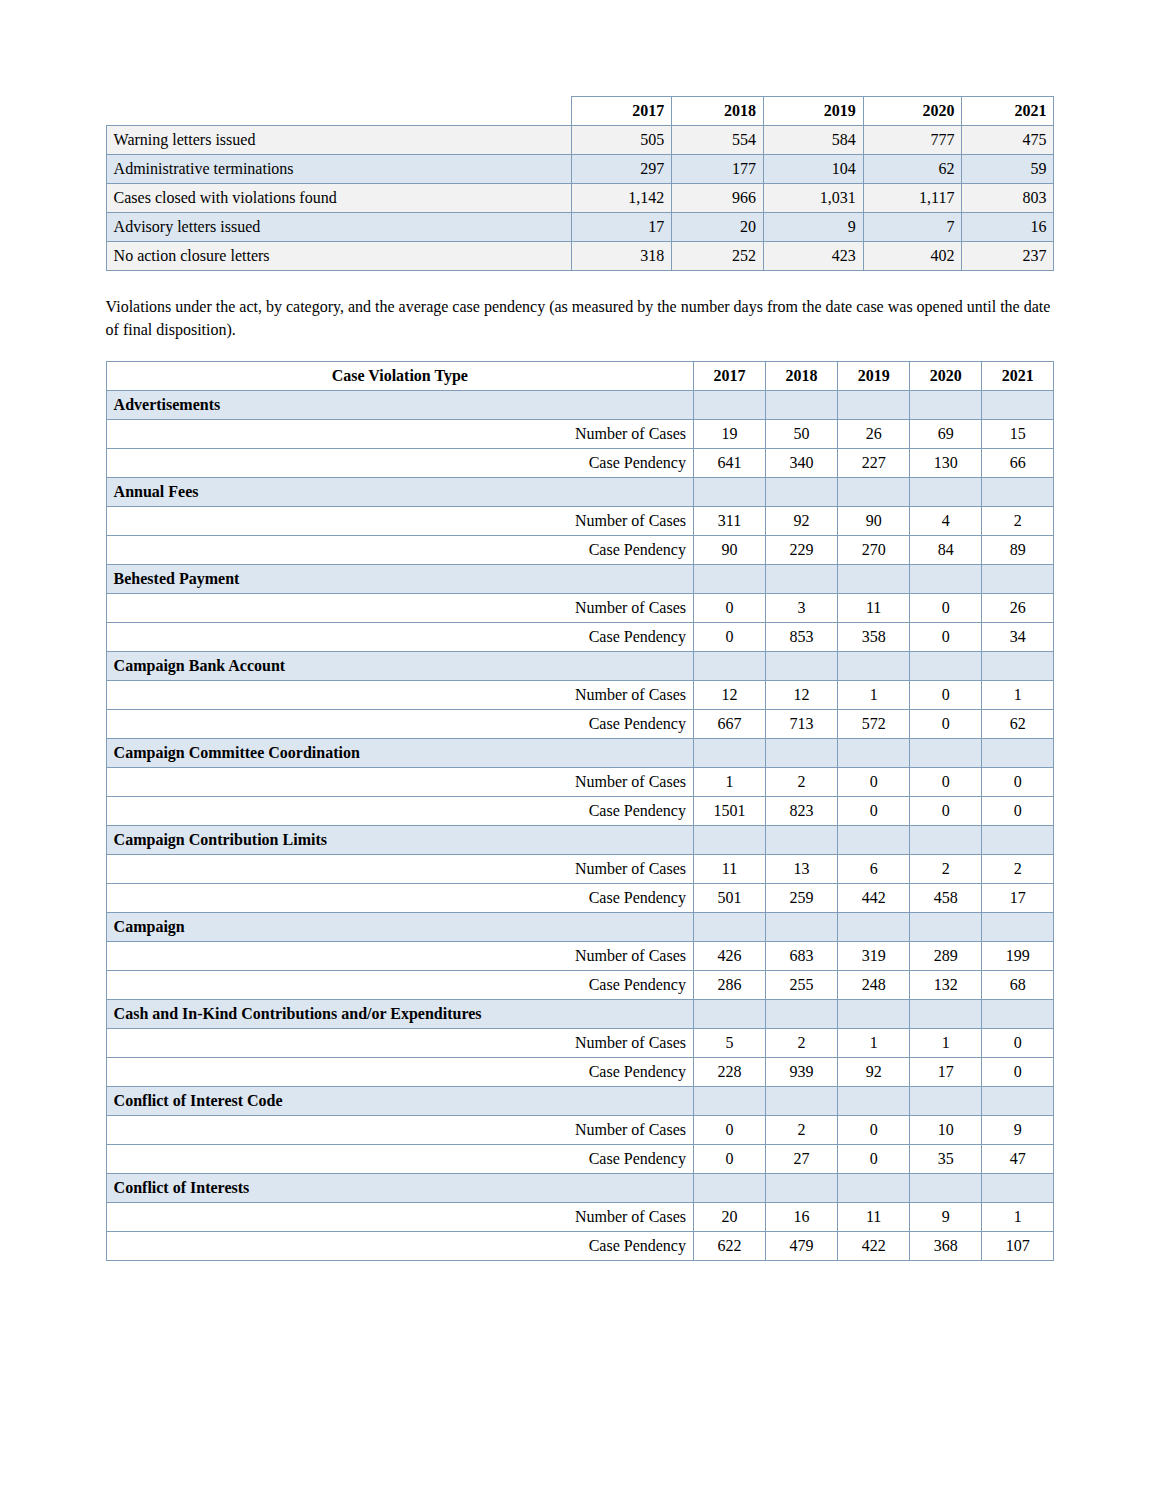| | 2017 | 2018 | 2019 | 2020 | 2021 |
| --- | --- | --- | --- | --- | --- |
| Warning letters issued | 505 | 554 | 584 | 777 | 475 |
| Administrative terminations | 297 | 177 | 104 | 62 | 59 |
| Cases closed with violations found | 1,142 | 966 | 1,031 | 1,117 | 803 |
| Advisory letters issued | 17 | 20 | 9 | 7 | 16 |
| No action closure letters | 318 | 252 | 423 | 402 | 237 |
Violations under the act, by category, and the average case pendency (as measured by the number days from the date case was opened until the date of final disposition).
| Case Violation Type | 2017 | 2018 | 2019 | 2020 | 2021 |
| --- | --- | --- | --- | --- | --- |
| Advertisements | | | | | |
| Number of Cases | 19 | 50 | 26 | 69 | 15 |
| Case Pendency | 641 | 340 | 227 | 130 | 66 |
| Annual Fees | | | | | |
| Number of Cases | 311 | 92 | 90 | 4 | 2 |
| Case Pendency | 90 | 229 | 270 | 84 | 89 |
| Behested Payment | | | | | |
| Number of Cases | 0 | 3 | 11 | 0 | 26 |
| Case Pendency | 0 | 853 | 358 | 0 | 34 |
| Campaign Bank Account | | | | | |
| Number of Cases | 12 | 12 | 1 | 0 | 1 |
| Case Pendency | 667 | 713 | 572 | 0 | 62 |
| Campaign Committee Coordination | | | | | |
| Number of Cases | 1 | 2 | 0 | 0 | 0 |
| Case Pendency | 1501 | 823 | 0 | 0 | 0 |
| Campaign Contribution Limits | | | | | |
| Number of Cases | 11 | 13 | 6 | 2 | 2 |
| Case Pendency | 501 | 259 | 442 | 458 | 17 |
| Campaign | | | | | |
| Number of Cases | 426 | 683 | 319 | 289 | 199 |
| Case Pendency | 286 | 255 | 248 | 132 | 68 |
| Cash and In-Kind Contributions and/or Expenditures | | | | | |
| Number of Cases | 5 | 2 | 1 | 1 | 0 |
| Case Pendency | 228 | 939 | 92 | 17 | 0 |
| Conflict of Interest Code | | | | | |
| Number of Cases | 0 | 2 | 0 | 10 | 9 |
| Case Pendency | 0 | 27 | 0 | 35 | 47 |
| Conflict of Interests | | | | | |
| Number of Cases | 20 | 16 | 11 | 9 | 1 |
| Case Pendency | 622 | 479 | 422 | 368 | 107 |